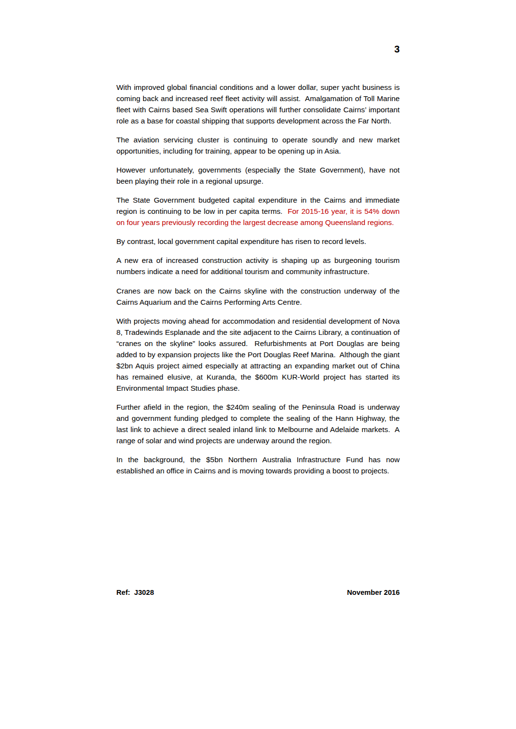3
With improved global financial conditions and a lower dollar, super yacht business is coming back and increased reef fleet activity will assist. Amalgamation of Toll Marine fleet with Cairns based Sea Swift operations will further consolidate Cairns’ important role as a base for coastal shipping that supports development across the Far North.
The aviation servicing cluster is continuing to operate soundly and new market opportunities, including for training, appear to be opening up in Asia.
However unfortunately, governments (especially the State Government), have not been playing their role in a regional upsurge.
The State Government budgeted capital expenditure in the Cairns and immediate region is continuing to be low in per capita terms. For 2015-16 year, it is 54% down on four years previously recording the largest decrease among Queensland regions.
By contrast, local government capital expenditure has risen to record levels.
A new era of increased construction activity is shaping up as burgeoning tourism numbers indicate a need for additional tourism and community infrastructure.
Cranes are now back on the Cairns skyline with the construction underway of the Cairns Aquarium and the Cairns Performing Arts Centre.
With projects moving ahead for accommodation and residential development of Nova 8, Tradewinds Esplanade and the site adjacent to the Cairns Library, a continuation of “cranes on the skyline” looks assured. Refurbishments at Port Douglas are being added to by expansion projects like the Port Douglas Reef Marina. Although the giant $2bn Aquis project aimed especially at attracting an expanding market out of China has remained elusive, at Kuranda, the $600m KUR-World project has started its Environmental Impact Studies phase.
Further afield in the region, the $240m sealing of the Peninsula Road is underway and government funding pledged to complete the sealing of the Hann Highway, the last link to achieve a direct sealed inland link to Melbourne and Adelaide markets. A range of solar and wind projects are underway around the region.
In the background, the $5bn Northern Australia Infrastructure Fund has now established an office in Cairns and is moving towards providing a boost to projects.
Ref: J3028 November 2016